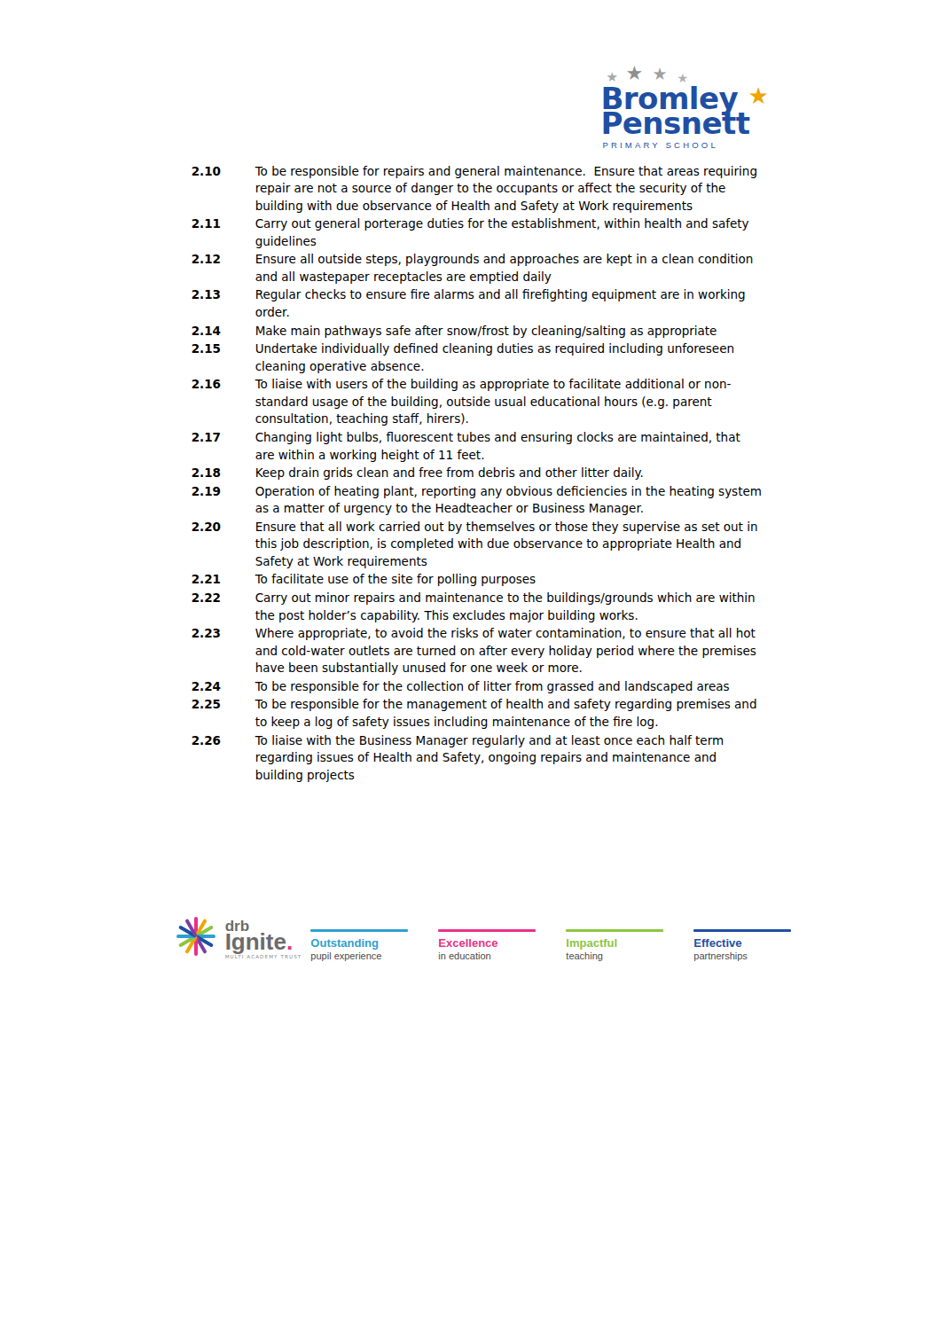★ ★ ★ ★
Bromley ★ Pensnett PRIMARY SCHOOL
2.10
To be responsible for repairs and general maintenance. Ensure that areas requiring repair are not a source of danger to the occupants or affect the security of the building with due observance of Health and Safety at Work requirements
2.11
Carry out general porterage duties for the establishment, within health and safety guidelines
2.12
Ensure all outside steps, playgrounds and approaches are kept in a clean condition and all wastepaper receptacles are emptied daily
2.13
Regular checks to ensure fire alarms and all firefighting equipment are in working order.
2.14
Make main pathways safe after snow/frost by cleaning/salting as appropriate
2.15
Undertake individually defined cleaning duties as required including unforeseen cleaning operative absence.
2.16
To liaise with users of the building as appropriate to facilitate additional or non-standard usage of the building, outside usual educational hours (e.g. parent consultation, teaching staff, hirers).
2.17
Changing light bulbs, fluorescent tubes and ensuring clocks are maintained, that are within a working height of 11 feet.
2.18
Keep drain grids clean and free from debris and other litter daily.
2.19
Operation of heating plant, reporting any obvious deficiencies in the heating system as a matter of urgency to the Headteacher or Business Manager.
2.20
Ensure that all work carried out by themselves or those they supervise as set out in this job description, is completed with due observance to appropriate Health and Safety at Work requirements
2.21
To facilitate use of the site for polling purposes
2.22
Carry out minor repairs and maintenance to the buildings/grounds which are within the post holder’s capability. This excludes major building works.
2.23
Where appropriate, to avoid the risks of water contamination, to ensure that all hot and cold-water outlets are turned on after every holiday period where the premises have been substantially unused for one week or more.
2.24
To be responsible for the collection of litter from grassed and landscaped areas
2.25
To be responsible for the management of health and safety regarding premises and to keep a log of safety issues including maintenance of the fire log.
2.26
To liaise with the Business Manager regularly and at least once each half term regarding issues of Health and Safety, ongoing repairs and maintenance and building projects
drb Ignite. MULTI ACADEMY TRUST
Outstanding pupil experience
Excellence in education
Impactful teaching
Effective partnerships